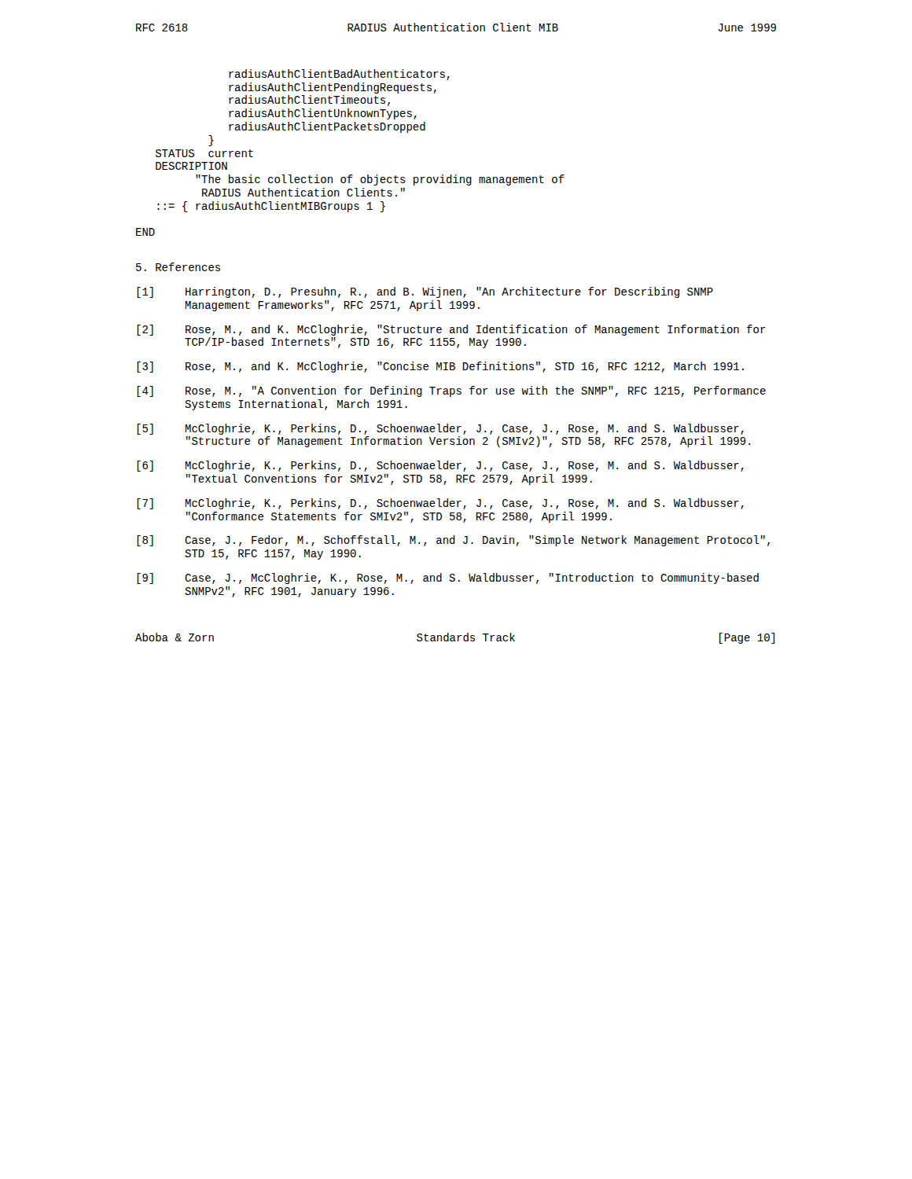RFC 2618 RADIUS Authentication Client MIB June 1999
              radiusAuthClientBadAuthenticators,
              radiusAuthClientPendingRequests,
              radiusAuthClientTimeouts,
              radiusAuthClientUnknownTypes,
              radiusAuthClientPacketsDropped
           }
   STATUS  current
   DESCRIPTION
         "The basic collection of objects providing management of
          RADIUS Authentication Clients."
   ::= { radiusAuthClientMIBGroups 1 }

END
5. References
[1] Harrington, D., Presuhn, R., and B. Wijnen, "An Architecture for Describing SNMP Management Frameworks", RFC 2571, April 1999.
[2] Rose, M., and K. McCloghrie, "Structure and Identification of Management Information for TCP/IP-based Internets", STD 16, RFC 1155, May 1990.
[3] Rose, M., and K. McCloghrie, "Concise MIB Definitions", STD 16, RFC 1212, March 1991.
[4] Rose, M., "A Convention for Defining Traps for use with the SNMP", RFC 1215, Performance Systems International, March 1991.
[5] McCloghrie, K., Perkins, D., Schoenwaelder, J., Case, J., Rose, M. and S. Waldbusser, "Structure of Management Information Version 2 (SMIv2)", STD 58, RFC 2578, April 1999.
[6] McCloghrie, K., Perkins, D., Schoenwaelder, J., Case, J., Rose, M. and S. Waldbusser, "Textual Conventions for SMIv2", STD 58, RFC 2579, April 1999.
[7] McCloghrie, K., Perkins, D., Schoenwaelder, J., Case, J., Rose, M. and S. Waldbusser, "Conformance Statements for SMIv2", STD 58, RFC 2580, April 1999.
[8] Case, J., Fedor, M., Schoffstall, M., and J. Davin, "Simple Network Management Protocol", STD 15, RFC 1157, May 1990.
[9] Case, J., McCloghrie, K., Rose, M., and S. Waldbusser, "Introduction to Community-based SNMPv2", RFC 1901, January 1996.
Aboba & Zorn Standards Track [Page 10]